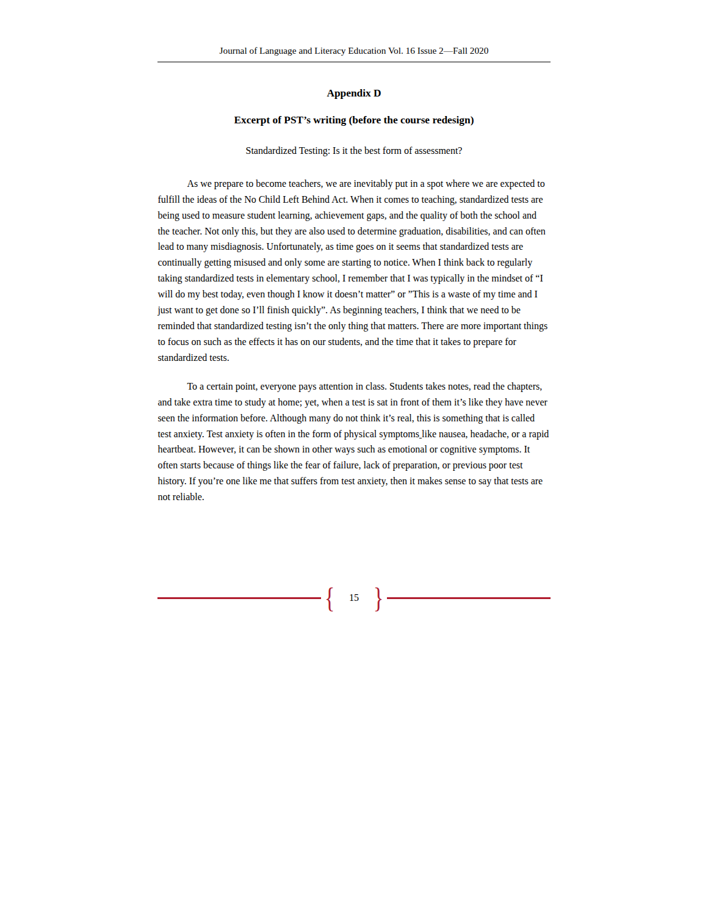Journal of Language and Literacy Education Vol. 16 Issue 2—Fall 2020
Appendix D
Excerpt of PST’s writing (before the course redesign)
Standardized Testing: Is it the best form of assessment?
As we prepare to become teachers, we are inevitably put in a spot where we are expected to fulfill the ideas of the No Child Left Behind Act. When it comes to teaching, standardized tests are being used to measure student learning, achievement gaps, and the quality of both the school and the teacher. Not only this, but they are also used to determine graduation, disabilities, and can often lead to many misdiagnosis. Unfortunately, as time goes on it seems that standardized tests are continually getting misused and only some are starting to notice. When I think back to regularly taking standardized tests in elementary school, I remember that I was typically in the mindset of “I will do my best today, even though I know it doesn’t matter” or ”This is a waste of my time and I just want to get done so I’ll finish quickly”. As beginning teachers, I think that we need to be reminded that standardized testing isn’t the only thing that matters. There are more important things to focus on such as the effects it has on our students, and the time that it takes to prepare for standardized tests.
To a certain point, everyone pays attention in class. Students takes notes, read the chapters, and take extra time to study at home; yet, when a test is sat in front of them it’s like they have never seen the information before. Although many do not think it’s real, this is something that is called test anxiety. Test anxiety is often in the form of physical symptoms like nausea, headache, or a rapid heartbeat. However, it can be shown in other ways such as emotional or cognitive symptoms. It often starts because of things like the fear of failure, lack of preparation, or previous poor test history. If you’re one like me that suffers from test anxiety, then it makes sense to say that tests are not reliable.
{ 15 }